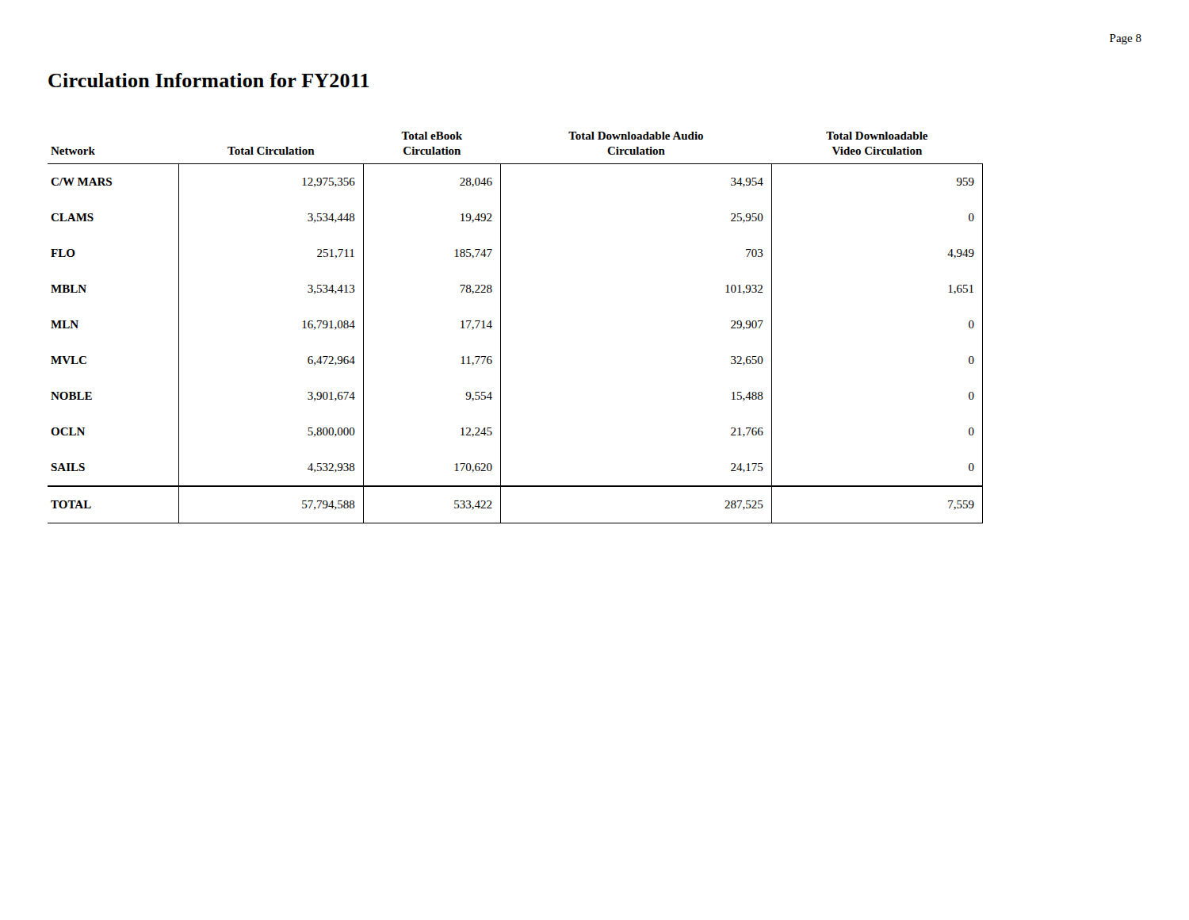Page 8
Circulation Information for FY2011
| Network | Total Circulation | Total eBook Circulation | Total Downloadable Audio Circulation | Total Downloadable Video Circulation |
| --- | --- | --- | --- | --- |
| C/W MARS | 12,975,356 | 28,046 | 34,954 | 959 |
| CLAMS | 3,534,448 | 19,492 | 25,950 | 0 |
| FLO | 251,711 | 185,747 | 703 | 4,949 |
| MBLN | 3,534,413 | 78,228 | 101,932 | 1,651 |
| MLN | 16,791,084 | 17,714 | 29,907 | 0 |
| MVLC | 6,472,964 | 11,776 | 32,650 | 0 |
| NOBLE | 3,901,674 | 9,554 | 15,488 | 0 |
| OCLN | 5,800,000 | 12,245 | 21,766 | 0 |
| SAILS | 4,532,938 | 170,620 | 24,175 | 0 |
| TOTAL | 57,794,588 | 533,422 | 287,525 | 7,559 |